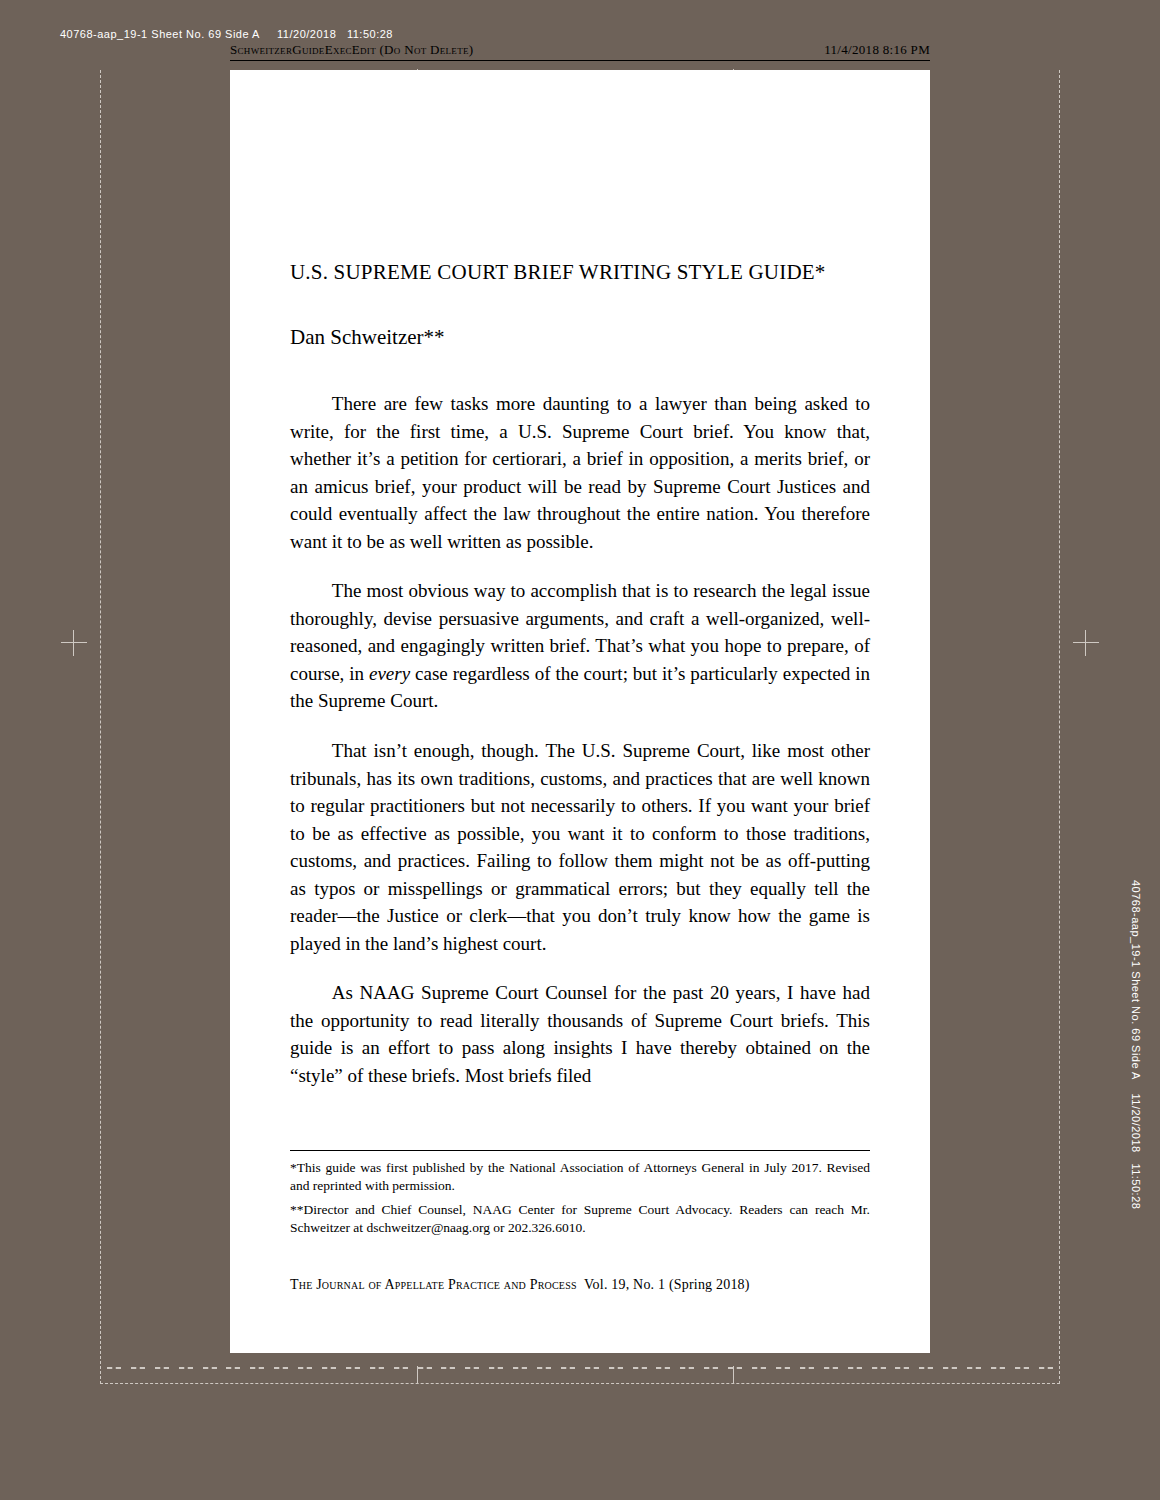40768-aap_19-1 Sheet No. 69 Side A 11/20/2018 11:50:28
40768-aap_19-1 Sheet No. 69 Side A 11/20/2018 11:50:28
Schweitzer Guide Exec Edit (Do Not Delete) 11/4/2018 8:16 PM
U.S. SUPREME COURT BRIEF WRITING STYLE GUIDE*
Dan Schweitzer**
There are few tasks more daunting to a lawyer than being asked to write, for the first time, a U.S. Supreme Court brief. You know that, whether it’s a petition for certiorari, a brief in opposition, a merits brief, or an amicus brief, your product will be read by Supreme Court Justices and could eventually affect the law throughout the entire nation. You therefore want it to be as well written as possible.
The most obvious way to accomplish that is to research the legal issue thoroughly, devise persuasive arguments, and craft a well-organized, well-reasoned, and engagingly written brief. That’s what you hope to prepare, of course, in every case regardless of the court; but it’s particularly expected in the Supreme Court.
That isn’t enough, though. The U.S. Supreme Court, like most other tribunals, has its own traditions, customs, and practices that are well known to regular practitioners but not necessarily to others. If you want your brief to be as effective as possible, you want it to conform to those traditions, customs, and practices. Failing to follow them might not be as off-putting as typos or misspellings or grammatical errors; but they equally tell the reader—the Justice or clerk—that you don’t truly know how the game is played in the land’s highest court.
As NAAG Supreme Court Counsel for the past 20 years, I have had the opportunity to read literally thousands of Supreme Court briefs. This guide is an effort to pass along insights I have thereby obtained on the “style” of these briefs. Most briefs filed
*This guide was first published by the National Association of Attorneys General in July 2017. Revised and reprinted with permission.
**Director and Chief Counsel, NAAG Center for Supreme Court Advocacy. Readers can reach Mr. Schweitzer at dschweitzer@naag.org or 202.326.6010.
The Journal of Appellate Practice and Process Vol. 19, No. 1 (Spring 2018)